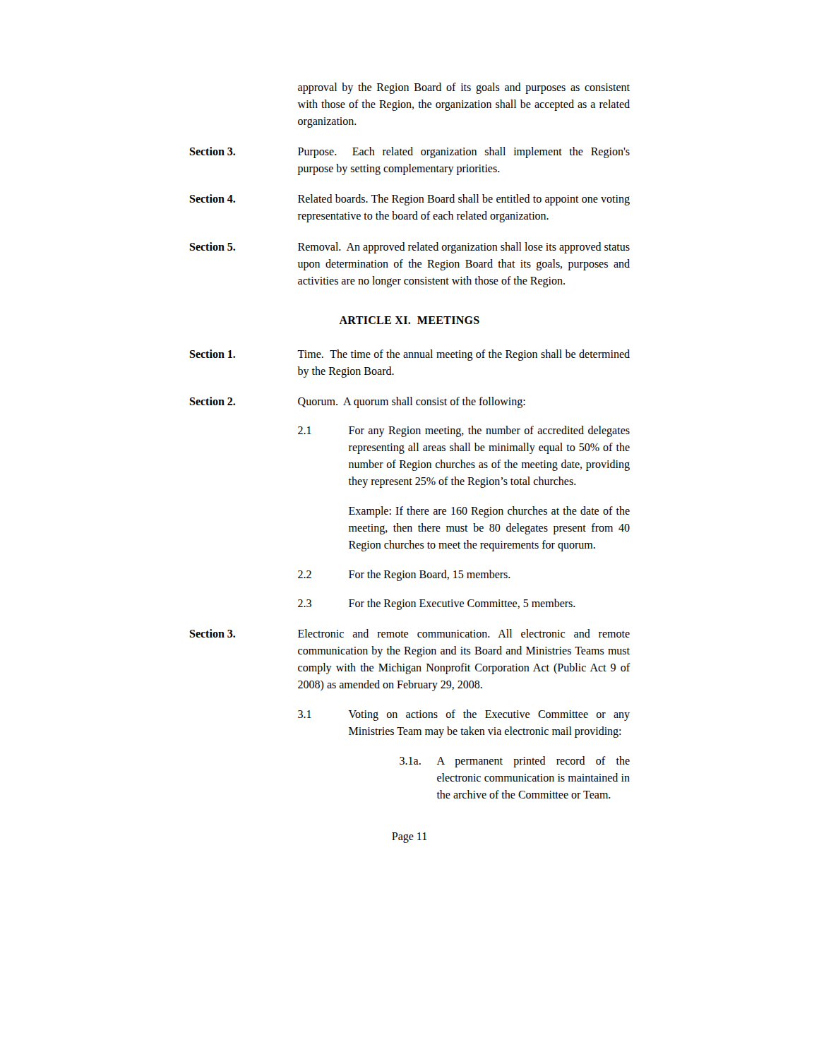approval by the Region Board of its goals and purposes as consistent with those of the Region, the organization shall be accepted as a related organization.
Section 3.
Purpose. Each related organization shall implement the Region's purpose by setting complementary priorities.
Section 4.
Related boards. The Region Board shall be entitled to appoint one voting representative to the board of each related organization.
Section 5.
Removal. An approved related organization shall lose its approved status upon determination of the Region Board that its goals, purposes and activities are no longer consistent with those of the Region.
ARTICLE XI. MEETINGS
Section 1.
Time. The time of the annual meeting of the Region shall be determined by the Region Board.
Section 2.
Quorum. A quorum shall consist of the following:
2.1
For any Region meeting, the number of accredited delegates representing all areas shall be minimally equal to 50% of the number of Region churches as of the meeting date, providing they represent 25% of the Region’s total churches.
Example: If there are 160 Region churches at the date of the meeting, then there must be 80 delegates present from 40 Region churches to meet the requirements for quorum.
2.2
For the Region Board, 15 members.
2.3
For the Region Executive Committee, 5 members.
Section 3.
Electronic and remote communication. All electronic and remote communication by the Region and its Board and Ministries Teams must comply with the Michigan Nonprofit Corporation Act (Public Act 9 of 2008) as amended on February 29, 2008.
3.1
Voting on actions of the Executive Committee or any Ministries Team may be taken via electronic mail providing:
3.1a.
A permanent printed record of the electronic communication is maintained in the archive of the Committee or Team.
Page 11